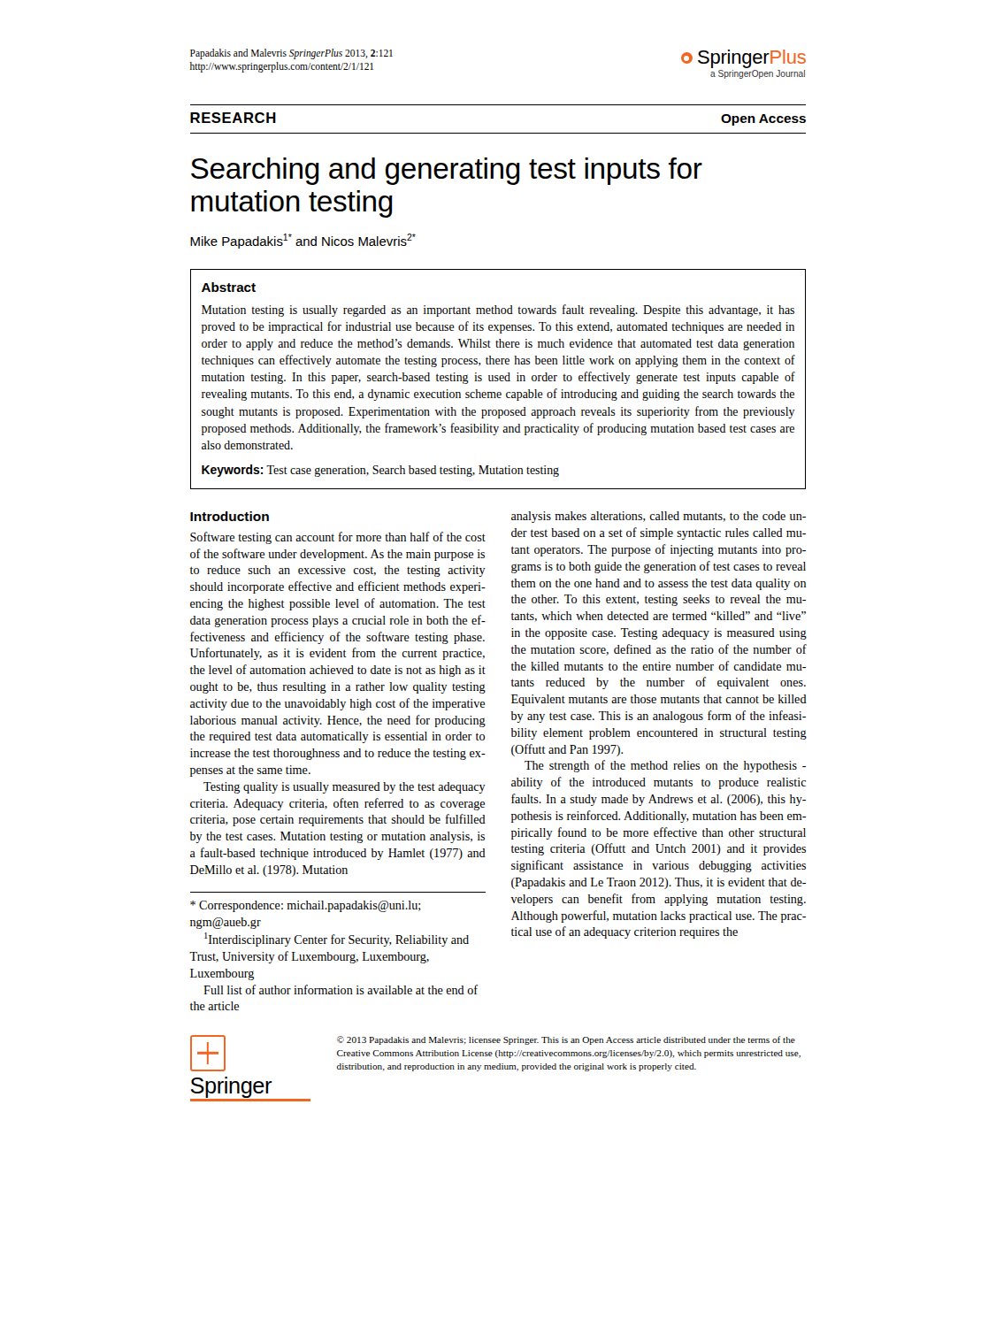Papadakis and Malevris SpringerPlus 2013, 2:121
http://www.springerplus.com/content/2/1/121
SpringerPlus
a SpringerOpen Journal
RESEARCH
Open Access
Searching and generating test inputs for
mutation testing
Mike Papadakis1* and Nicos Malevris2*
Abstract
Mutation testing is usually regarded as an important method towards fault revealing. Despite this advantage, it has proved to be impractical for industrial use because of its expenses. To this extend, automated techniques are needed in order to apply and reduce the method’s demands. Whilst there is much evidence that automated test data generation techniques can effectively automate the testing process, there has been little work on applying them in the context of mutation testing. In this paper, search-based testing is used in order to effectively generate test inputs capable of revealing mutants. To this end, a dynamic execution scheme capable of introducing and guiding the search towards the sought mutants is proposed. Experimentation with the proposed approach reveals its superiority from the previously proposed methods. Additionally, the framework’s feasibility and practicality of producing mutation based test cases are also demonstrated.
Keywords: Test case generation, Search based testing, Mutation testing
Introduction
Software testing can account for more than half of the cost of the software under development. As the main purpose is to reduce such an excessive cost, the testing activity should incorporate effective and efficient methods experiencing the highest possible level of automation. The test data generation process plays a crucial role in both the effectiveness and efficiency of the software testing phase. Unfortunately, as it is evident from the current practice, the level of automation achieved to date is not as high as it ought to be, thus resulting in a rather low quality testing activity due to the unavoidably high cost of the imperative laborious manual activity. Hence, the need for producing the required test data automatically is essential in order to increase the test thoroughness and to reduce the testing expenses at the same time.
Testing quality is usually measured by the test adequacy criteria. Adequacy criteria, often referred to as coverage criteria, pose certain requirements that should be fulfilled by the test cases. Mutation testing or mutation analysis, is a fault-based technique introduced by Hamlet (1977) and DeMillo et al. (1978). Mutation
* Correspondence: michail.papadakis@uni.lu; ngm@aueb.gr
1Interdisciplinary Center for Security, Reliability and Trust, University of Luxembourg, Luxembourg, Luxembourg
Full list of author information is available at the end of the article
analysis makes alterations, called mutants, to the code under test based on a set of simple syntactic rules called mutant operators. The purpose of injecting mutants into programs is to both guide the generation of test cases to reveal them on the one hand and to assess the test data quality on the other. To this extent, testing seeks to reveal the mutants, which when detected are termed “killed” and “live” in the opposite case. Testing adequacy is measured using the mutation score, defined as the ratio of the number of the killed mutants to the entire number of candidate mutants reduced by the number of equivalent ones. Equivalent mutants are those mutants that cannot be killed by any test case. This is an analogous form of the infeasibility element problem encountered in structural testing (Offutt and Pan 1997).
The strength of the method relies on the hypothesis - ability of the introduced mutants to produce realistic faults. In a study made by Andrews et al. (2006), this hypothesis is reinforced. Additionally, mutation has been empirically found to be more effective than other structural testing criteria (Offutt and Untch 2001) and it provides significant assistance in various debugging activities (Papadakis and Le Traon 2012). Thus, it is evident that developers can benefit from applying mutation testing. Although powerful, mutation lacks practical use. The practical use of an adequacy criterion requires the
Springer
© 2013 Papadakis and Malevris; licensee Springer. This is an Open Access article distributed under the terms of the Creative Commons Attribution License (http://creativecommons.org/licenses/by/2.0), which permits unrestricted use, distribution, and reproduction in any medium, provided the original work is properly cited.